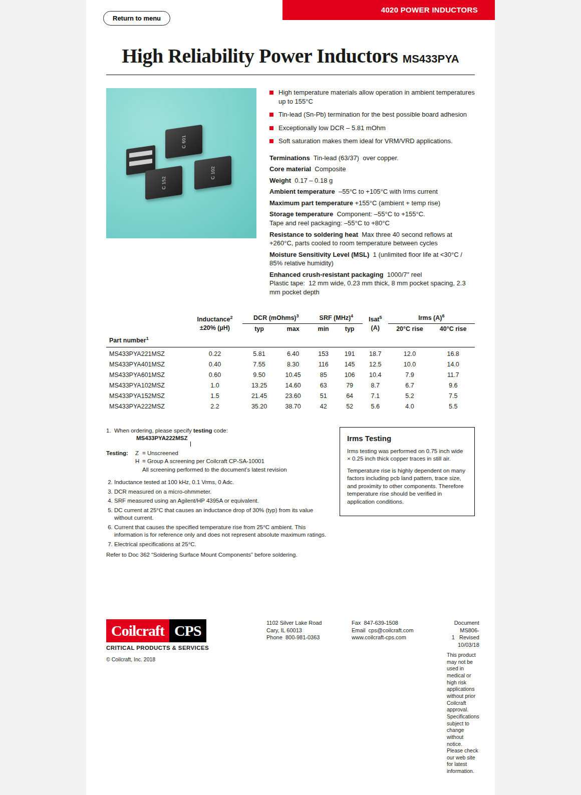Return to menu
4020 POWER INDUCTORS
High Reliability Power Inductors MS433PYA
C 601
C 102
C 152
High temperature materials allow operation in ambient temperatures up to 155°C
Tin-lead (Sn-Pb) termination for the best possible board adhesion
Exceptionally low DCR – 5.81 mOhm
Soft saturation makes them ideal for VRM/VRD applications.
Terminations Tin-lead (63/37) over copper.
Core material Composite
Weight 0.17 – 0.18 g
Ambient temperature –55°C to +105°C with Irms current
Maximum part temperature +155°C (ambient + temp rise)
Storage temperature Component: –55°C to +155°C.
Tape and reel packaging: –55°C to +80°C
Resistance to soldering heat Max three 40 second reflows at +260°C, parts cooled to room temperature between cycles
Moisture Sensitivity Level (MSL) 1 (unlimited floor life at <30°C / 85% relative humidity)
Enhanced crush-resistant packaging 1000/7″ reel
Plastic tape: 12 mm wide, 0.23 mm thick, 8 mm pocket spacing, 2.3 mm pocket depth
| | Inductance 2 ±20% (µH) | DCR (mOhms) 3 | SRF (MHz) 4 | Isat 5 (A) | Irms (A) 6 |
| --- | --- | --- | --- | --- | --- |
| typ | max | min | typ | 20°C rise | 40°C rise |
| Part number 1 | | | | | | | | |
| MS433PYA221MSZ | 0.22 | 5.81 | 6.40 | 153 | 191 | 18.7 | 12.0 | 16.8 |
| MS433PYA401MSZ | 0.40 | 7.55 | 8.30 | 116 | 145 | 12.5 | 10.0 | 14.0 |
| MS433PYA601MSZ | 0.60 | 9.50 | 10.45 | 85 | 106 | 10.4 | 7.9 | 11.7 |
| MS433PYA102MSZ | 1.0 | 13.25 | 14.60 | 63 | 79 | 8.7 | 6.7 | 9.6 |
| MS433PYA152MSZ | 1.5 | 21.45 | 23.60 | 51 | 64 | 7.1 | 5.2 | 7.5 |
| MS433PYA222MSZ | 2.2 | 35.20 | 38.70 | 42 | 52 | 5.6 | 4.0 | 5.5 |
1. When ordering, please specify testing code:
MS433PYA222MSZ
Testing:
Z
= Unscreened
H
= Group A screening per Coilcraft CP-SA-10001
All screening performed to the document’s latest revision
Inductance tested at 100 kHz, 0.1 Vrms, 0 Adc.
DCR measured on a micro-ohmmeter.
SRF measured using an Agilent/HP 4395A or equivalent.
DC current at 25°C that causes an inductance drop of 30% (typ) from its value without current.
Current that causes the specified temperature rise from 25°C ambient. This information is for reference only and does not represent absolute maximum ratings.
Electrical specifications at 25°C.
Refer to Doc 362 “Soldering Surface Mount Components” before soldering.
Irms Testing
Irms testing was performed on 0.75 inch wide × 0.25 inch thick copper traces in still air.
Temperature rise is highly dependent on many factors including pcb land pattern, trace size, and proximity to other components. Therefore temperature rise should be verified in application conditions.
Coilcraft
CPS
CRITICAL PRODUCTS & SERVICES
© Coilcraft, Inc. 2018
1102 Silver Lake Road
Cary, IL 60013
Phone 800-981-0363
Fax 847-639-1508
Email cps@coilcraft.com
www.coilcraft-cps.com
Document MS806-1 Revised 10/03/18
This product may not be used in medical or high risk applications without prior Coilcraft approval. Specifications subject to change without notice. Please check our web site for latest information.